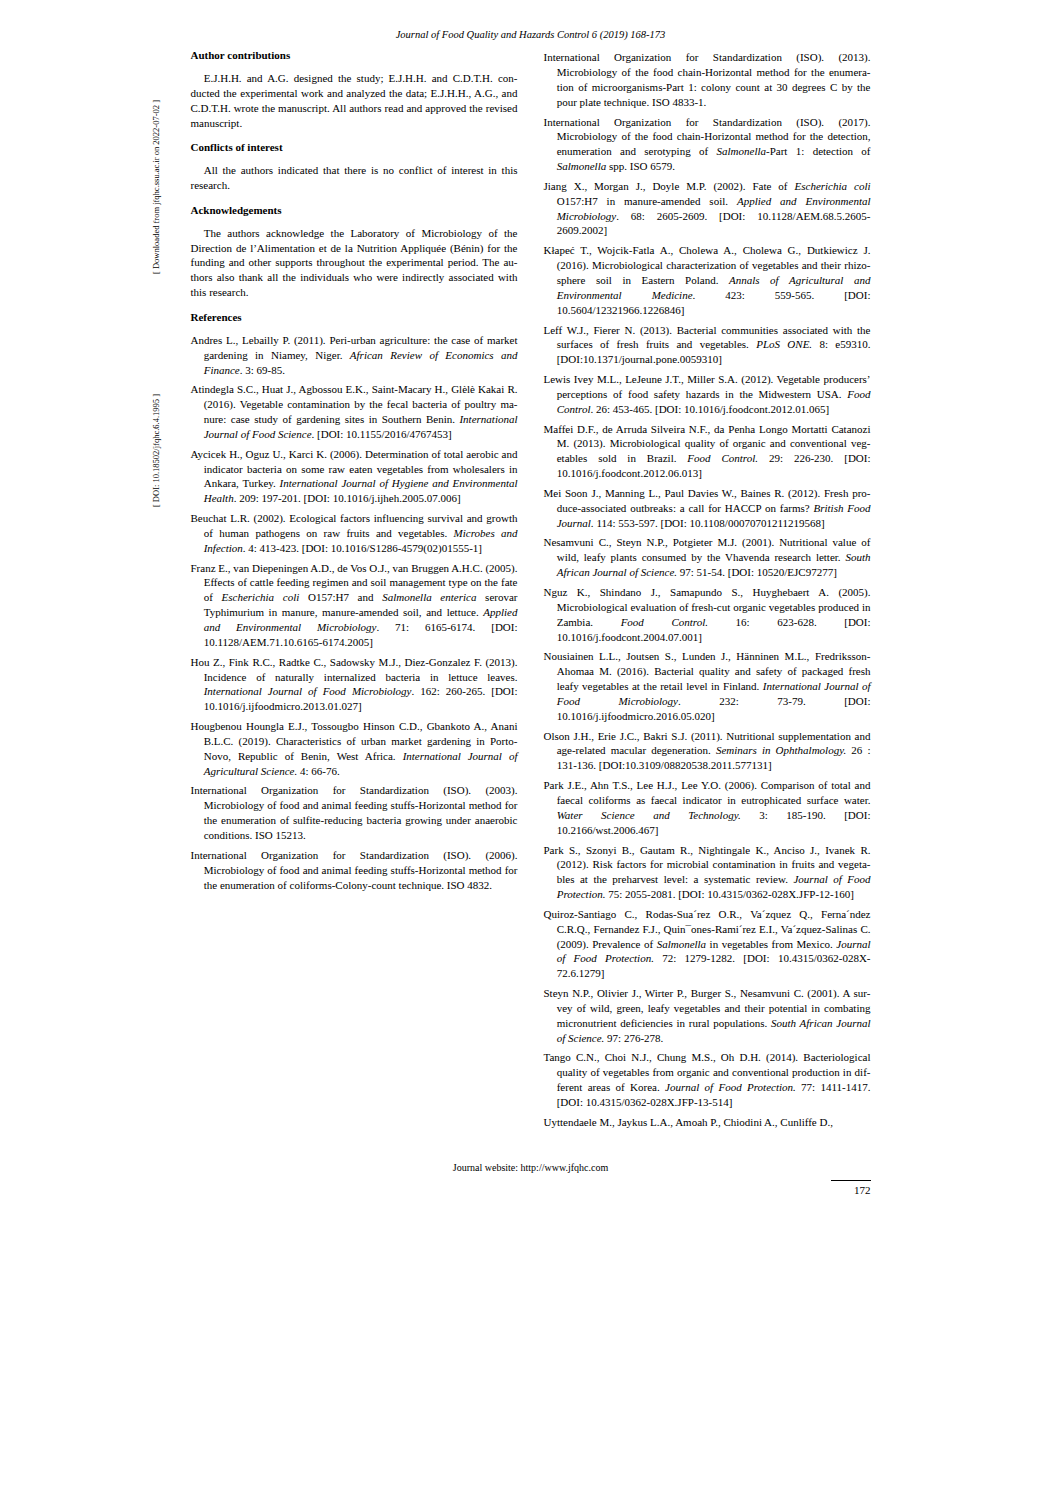[ Downloaded from jfqhc.ssu.ac.ir on 2022-07-02 ]
[ DOI: 10.18502/jfqhc.6.4.1995 ]
Journal of Food Quality and Hazards Control 6 (2019) 168-173
Author contributions
E.J.H.H. and A.G. designed the study; E.J.H.H. and C.D.T.H. conducted the experimental work and analyzed the data; E.J.H.H., A.G., and C.D.T.H. wrote the manuscript. All authors read and approved the revised manuscript.
Conflicts of interest
All the authors indicated that there is no conflict of interest in this research.
Acknowledgements
The authors acknowledge the Laboratory of Microbiology of the Direction de l’Alimentation et de la Nutrition Appliquée (Bénin) for the funding and other supports throughout the experimental period. The authors also thank all the individuals who were indirectly associated with this research.
References
Andres L., Lebailly P. (2011). Peri-urban agriculture: the case of market gardening in Niamey, Niger. African Review of Economics and Finance. 3: 69-85.
Atindegla S.C., Huat J., Agbossou E.K., Saint-Macary H., Glèlè Kakai R. (2016). Vegetable contamination by the fecal bacteria of poultry manure: case study of gardening sites in Southern Benin. International Journal of Food Science. [DOI: 10.1155/2016/4767453]
Aycicek H., Oguz U., Karci K. (2006). Determination of total aerobic and indicator bacteria on some raw eaten vegetables from wholesalers in Ankara, Turkey. International Journal of Hygiene and Environmental Health. 209: 197-201. [DOI: 10.1016/j.ijheh.2005.07.006]
Beuchat L.R. (2002). Ecological factors influencing survival and growth of human pathogens on raw fruits and vegetables. Microbes and Infection. 4: 413-423. [DOI: 10.1016/S1286-4579(02)01555-1]
Franz E., van Diepeningen A.D., de Vos O.J., van Bruggen A.H.C. (2005). Effects of cattle feeding regimen and soil management type on the fate of Escherichia coli O157:H7 and Salmonella enterica serovar Typhimurium in manure, manure-amended soil, and lettuce. Applied and Environmental Microbiology. 71: 6165-6174. [DOI: 10.1128/AEM.71.10.6165-6174.2005]
Hou Z., Fink R.C., Radtke C., Sadowsky M.J., Diez-Gonzalez F. (2013). Incidence of naturally internalized bacteria in lettuce leaves. International Journal of Food Microbiology. 162: 260-265. [DOI: 10.1016/j.ijfoodmicro.2013.01.027]
Hougbenou Houngla E.J., Tossougbo Hinson C.D., Gbankoto A., Anani B.L.C. (2019). Characteristics of urban market gardening in Porto-Novo, Republic of Benin, West Africa. International Journal of Agricultural Science. 4: 66-76.
International Organization for Standardization (ISO). (2003). Microbiology of food and animal feeding stuffs-Horizontal method for the enumeration of sulfite-reducing bacteria growing under anaerobic conditions. ISO 15213.
International Organization for Standardization (ISO). (2006). Microbiology of food and animal feeding stuffs-Horizontal method for the enumeration of coliforms-Colony-count technique. ISO 4832.
International Organization for Standardization (ISO). (2013). Microbiology of the food chain-Horizontal method for the enumeration of microorganisms-Part 1: colony count at 30 degrees C by the pour plate technique. ISO 4833-1.
International Organization for Standardization (ISO). (2017). Microbiology of the food chain-Horizontal method for the detection, enumeration and serotyping of Salmonella-Part 1: detection of Salmonella spp. ISO 6579.
Jiang X., Morgan J., Doyle M.P. (2002). Fate of Escherichia coli O157:H7 in manure-amended soil. Applied and Environmental Microbiology. 68: 2605-2609. [DOI: 10.1128/AEM.68.5.2605-2609.2002]
Kłapeć T., Wojcik-Fatla A., Cholewa A., Cholewa G., Dutkiewicz J. (2016). Microbiological characterization of vegetables and their rhizosphere soil in Eastern Poland. Annals of Agricultural and Environmental Medicine. 423: 559-565. [DOI: 10.5604/12321966.1226846]
Leff W.J., Fierer N. (2013). Bacterial communities associated with the surfaces of fresh fruits and vegetables. PLoS ONE. 8: e59310. [DOI:10.1371/journal.pone.0059310]
Lewis Ivey M.L., LeJeune J.T., Miller S.A. (2012). Vegetable producers’ perceptions of food safety hazards in the Midwestern USA. Food Control. 26: 453-465. [DOI: 10.1016/j.foodcont.2012.01.065]
Maffei D.F., de Arruda Silveira N.F., da Penha Longo Mortatti Catanozi M. (2013). Microbiological quality of organic and conventional vegetables sold in Brazil. Food Control. 29: 226-230. [DOI: 10.1016/j.foodcont.2012.06.013]
Mei Soon J., Manning L., Paul Davies W., Baines R. (2012). Fresh produce-associated outbreaks: a call for HACCP on farms? British Food Journal. 114: 553-597. [DOI: 10.1108/00070701211219568]
Nesamvuni C., Steyn N.P., Potgieter M.J. (2001). Nutritional value of wild, leafy plants consumed by the Vhavenda research letter. South African Journal of Science. 97: 51-54. [DOI: 10520/EJC97277]
Nguz K., Shindano J., Samapundo S., Huyghebaert A. (2005). Microbiological evaluation of fresh-cut organic vegetables produced in Zambia. Food Control. 16: 623-628. [DOI: 10.1016/j.foodcont.2004.07.001]
Nousiainen L.L., Joutsen S., Lunden J., Hänninen M.L., Fredriksson-Ahomaa M. (2016). Bacterial quality and safety of packaged fresh leafy vegetables at the retail level in Finland. International Journal of Food Microbiology. 232: 73-79. [DOI: 10.1016/j.ijfoodmicro.2016.05.020]
Olson J.H., Erie J.C., Bakri S.J. (2011). Nutritional supplementation and age-related macular degeneration. Seminars in Ophthalmology. 26 : 131-136. [DOI:10.3109/08820538.2011.577131]
Park J.E., Ahn T.S., Lee H.J., Lee Y.O. (2006). Comparison of total and faecal coliforms as faecal indicator in eutrophicated surface water. Water Science and Technology. 3: 185-190. [DOI: 10.2166/wst.2006.467]
Park S., Szonyi B., Gautam R., Nightingale K., Anciso J., Ivanek R. (2012). Risk factors for microbial contamination in fruits and vegetables at the preharvest level: a systematic review. Journal of Food Protection. 75: 2055-2081. [DOI: 10.4315/0362-028X.JFP-12-160]
Quiroz-Santiago C., Rodas-Sua´rez O.R., Va´zquez Q., Ferna´ndez C.R.Q., Fernandez F.J., Quin¯ones-Rami´rez E.I., Va´zquez-Salinas C. (2009). Prevalence of Salmonella in vegetables from Mexico. Journal of Food Protection. 72: 1279-1282. [DOI: 10.4315/0362-028X-72.6.1279]
Steyn N.P., Olivier J., Wirter P., Burger S., Nesamvuni C. (2001). A survey of wild, green, leafy vegetables and their potential in combating micronutrient deficiencies in rural populations. South African Journal of Science. 97: 276-278.
Tango C.N., Choi N.J., Chung M.S., Oh D.H. (2014). Bacteriological quality of vegetables from organic and conventional production in different areas of Korea. Journal of Food Protection. 77: 1411-1417. [DOI: 10.4315/0362-028X.JFP-13-514]
Uyttendaele M., Jaykus L.A., Amoah P., Chiodini A., Cunliffe D.,
Journal website: http://www.jfqhc.com
172